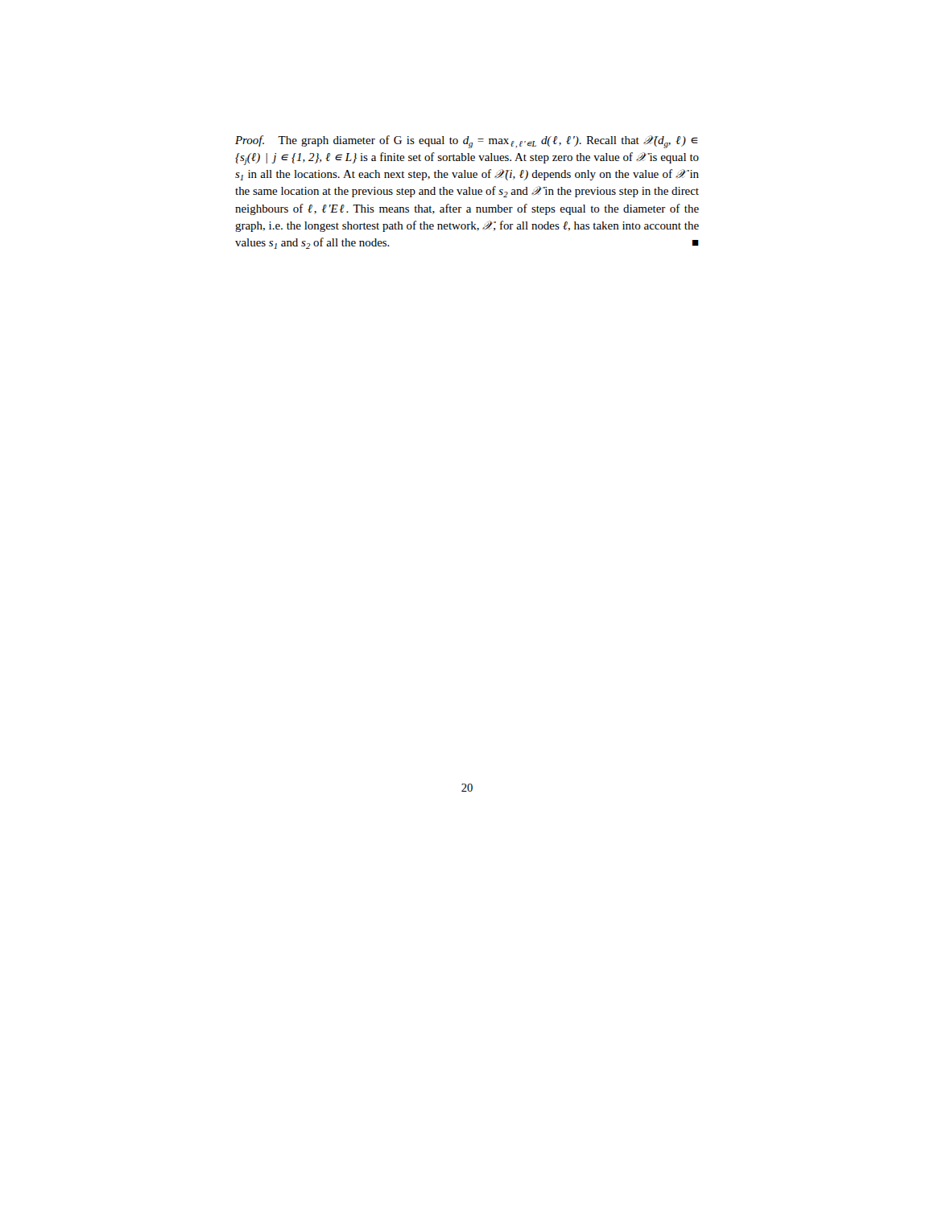Proof. The graph diameter of G is equal to dg = maxℓ,ℓ′∊L d(ℓ, ℓ′). Recall that 𝒳(dg, ℓ) ∊ {sj(ℓ) | j ∊ {1, 2}, ℓ ∊ L} is a finite set of sortable values. At step zero the value of 𝒳 is equal to s1 in all the locations. At each next step, the value of 𝒳(i, ℓ) depends only on the value of 𝒳 in the same location at the previous step and the value of s2 and 𝒳 in the previous step in the direct neighbours of ℓ, ℓ′Eℓ. This means that, after a number of steps equal to the diameter of the graph, i.e. the longest shortest path of the network, 𝒳, for all nodes ℓ, has taken into account the values s1 and s2 of all the nodes.■
20